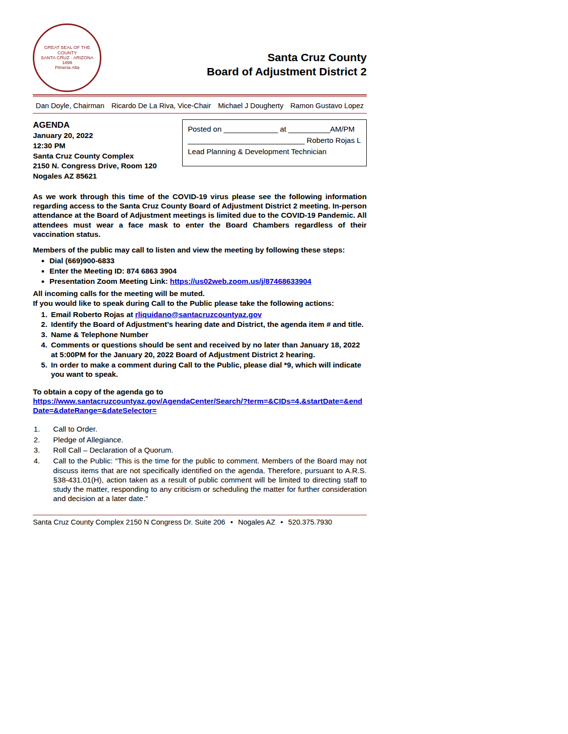GREAT SEAL OF THE COUNTY
SANTA CRUZ · ARIZONA
1899
Pimeria Alta
Santa Cruz County
Board of Adjustment District 2
Dan Doyle, Chairman Ricardo De La Riva, Vice-Chair Michael J Dougherty Ramon Gustavo Lopez
AGENDA
January 20, 2022
12:30 PM
Santa Cruz County Complex
2150 N. Congress Drive, Room 120
Nogales AZ 85621
Posted on _____________ at __________AM/PM
____________________________ Roberto Rojas L
Lead Planning & Development Technician
As we work through this time of the COVID-19 virus please see the following information regarding access to the Santa Cruz County Board of Adjustment District 2 meeting. In-person attendance at the Board of Adjustment meetings is limited due to the COVID-19 Pandemic. All attendees must wear a face mask to enter the Board Chambers regardless of their vaccination status.
Members of the public may call to listen and view the meeting by following these steps:
Dial (669)900-6833
Enter the Meeting ID: 874 6863 3904
Presentation Zoom Meeting Link: https://us02web.zoom.us/j/87468633904
All incoming calls for the meeting will be muted.
If you would like to speak during Call to the Public please take the following actions:
Email Roberto Rojas at rliquidano@santacruzcountyaz.gov
Identify the Board of Adjustment’s hearing date and District, the agenda item # and title.
Name & Telephone Number
Comments or questions should be sent and received by no later than January 18, 2022 at 5:00PM for the January 20, 2022 Board of Adjustment District 2 hearing.
In order to make a comment during Call to the Public, please dial *9, which will indicate you want to speak.
To obtain a copy of the agenda go to
https://www.santacruzcountyaz.gov/AgendaCenter/Search/?term=&CIDs=4,&startDate=&endDate=&dateRange=&dateSelector=
Call to Order.
Pledge of Allegiance.
Roll Call – Declaration of a Quorum.
Call to the Public: “This is the time for the public to comment. Members of the Board may not discuss items that are not specifically identified on the agenda. Therefore, pursuant to A.R.S. §38-431.01(H), action taken as a result of public comment will be limited to directing staff to study the matter, responding to any criticism or scheduling the matter for further consideration and decision at a later date.”
Santa Cruz County Complex 2150 N Congress Dr. Suite 206 • Nogales AZ • 520.375.7930